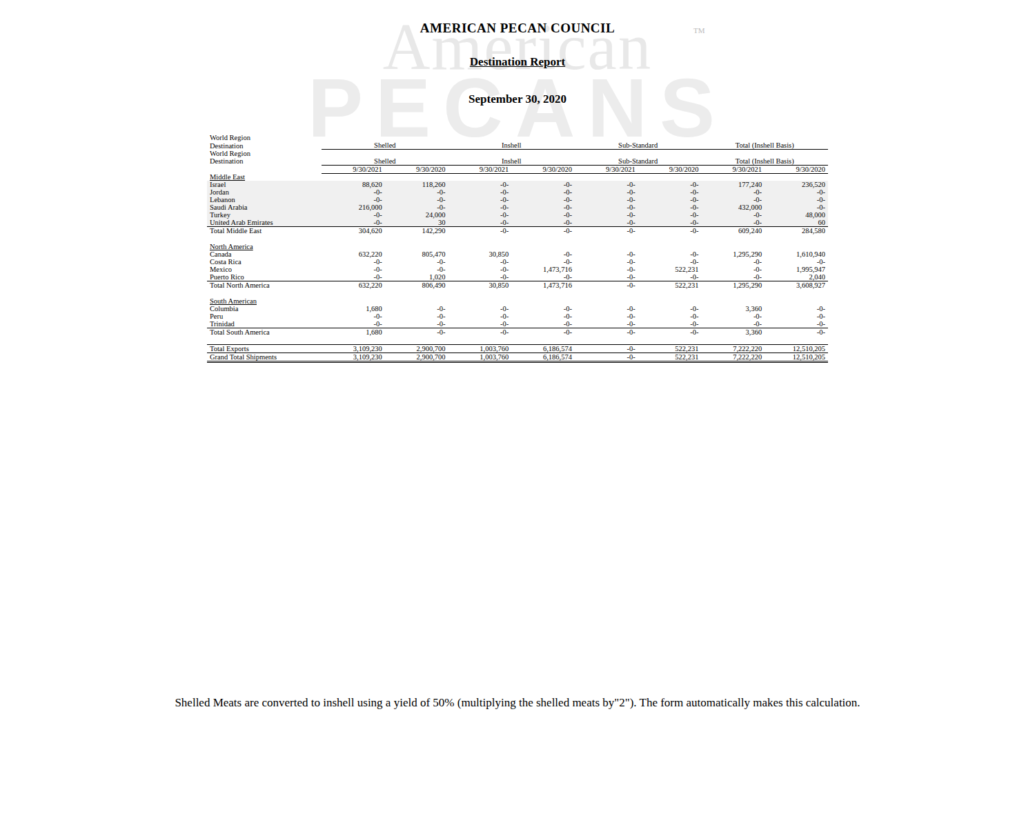American
PECANS
TM
AMERICAN PECAN COUNCIL
Destination Report
September 30, 2020
| World Region | | | | |
| Destination | Shelled | Inshell | Sub-Standard | Total (Inshell Basis) |
| World Region | | | | |
| Destination | Shelled | Inshell | Sub-Standard | Total (Inshell Basis) |
| | 9/30/2021 | 9/30/2020 | 9/30/2021 | 9/30/2020 | 9/30/2021 | 9/30/2020 | 9/30/2021 | 9/30/2020 |
| Middle East | |
| Israel | 88,620 | 118,260 | -0- | -0- | -0- | -0- | 177,240 | 236,520 |
| Jordan | -0- | -0- | -0- | -0- | -0- | -0- | -0- | -0- |
| Lebanon | -0- | -0- | -0- | -0- | -0- | -0- | -0- | -0- |
| Saudi Arabia | 216,000 | -0- | -0- | -0- | -0- | -0- | 432,000 | -0- |
| Turkey | -0- | 24,000 | -0- | -0- | -0- | -0- | -0- | 48,000 |
| United Arab Emirates | -0- | 30 | -0- | -0- | -0- | -0- | -0- | 60 |
| Total Middle East | 304,620 | 142,290 | -0- | -0- | -0- | -0- | 609,240 | 284,580 |
| North America | |
| Canada | 632,220 | 805,470 | 30,850 | -0- | -0- | -0- | 1,295,290 | 1,610,940 |
| Costa Rica | -0- | -0- | -0- | -0- | -0- | -0- | -0- | -0- |
| Mexico | -0- | -0- | -0- | 1,473,716 | -0- | 522,231 | -0- | 1,995,947 |
| Puerto Rico | -0- | 1,020 | -0- | -0- | -0- | -0- | -0- | 2,040 |
| Total North America | 632,220 | 806,490 | 30,850 | 1,473,716 | -0- | 522,231 | 1,295,290 | 3,608,927 |
| South American | |
| Columbia | 1,680 | -0- | -0- | -0- | -0- | -0- | 3,360 | -0- |
| Peru | -0- | -0- | -0- | -0- | -0- | -0- | -0- | -0- |
| Trinidad | -0- | -0- | -0- | -0- | -0- | -0- | -0- | -0- |
| Total South America | 1,680 | -0- | -0- | -0- | -0- | -0- | 3,360 | -0- |
| Total Exports | 3,109,230 | 2,900,700 | 1,003,760 | 6,186,574 | -0- | 522,231 | 7,222,220 | 12,510,205 |
| Grand Total Shipments | 3,109,230 | 2,900,700 | 1,003,760 | 6,186,574 | -0- | 522,231 | 7,222,220 | 12,510,205 |
Shelled Meats are converted to inshell using a yield of 50% (multiplying the shelled meats by"2"). The form automatically makes this calculation.